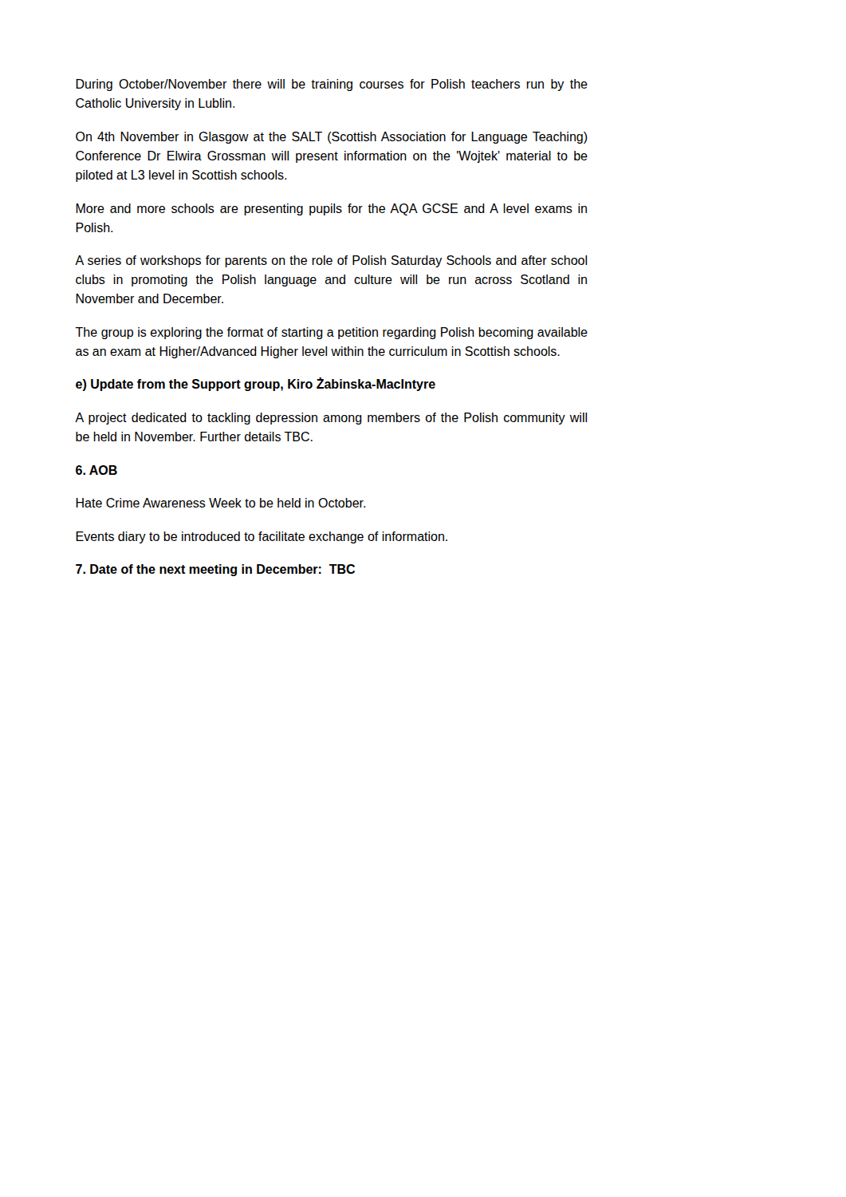During October/November there will be training courses for Polish teachers run by the Catholic University in Lublin.
On 4th November in Glasgow at the SALT (Scottish Association for Language Teaching) Conference Dr Elwira Grossman will present information on the 'Wojtek' material to be piloted at L3 level in Scottish schools.
More and more schools are presenting pupils for the AQA GCSE and A level exams in Polish.
A series of workshops for parents on the role of Polish Saturday Schools and after school clubs in promoting the Polish language and culture will be run across Scotland in November and December.
The group is exploring the format of starting a petition regarding Polish becoming available as an exam at Higher/Advanced Higher level within the curriculum in Scottish schools.
e) Update from the Support group, Kiro Żabinska-MacIntyre
A project dedicated to tackling depression among members of the Polish community will be held in November. Further details TBC.
6. AOB
Hate Crime Awareness Week to be held in October.
Events diary to be introduced to facilitate exchange of information.
7. Date of the next meeting in December: TBC